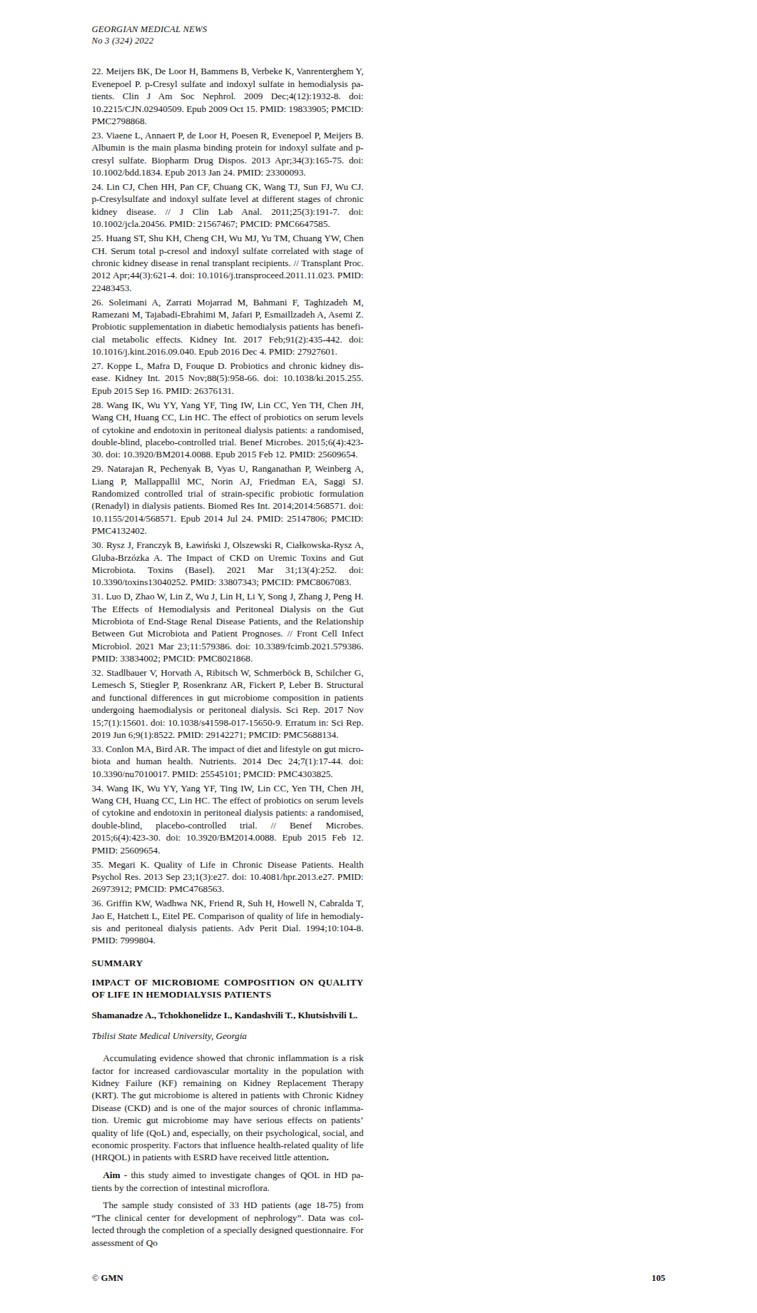GEORGIAN MEDICAL NEWS
No 3 (324) 2022
22. Meijers BK, De Loor H, Bammens B, Verbeke K, Vanrenterghem Y, Evenepoel P. p-Cresyl sulfate and indoxyl sulfate in hemodialysis patients. Clin J Am Soc Nephrol. 2009 Dec;4(12):1932-8. doi: 10.2215/CJN.02940509. Epub 2009 Oct 15. PMID: 19833905; PMCID: PMC2798868.
23. Viaene L, Annaert P, de Loor H, Poesen R, Evenepoel P, Meijers B. Albumin is the main plasma binding protein for indoxyl sulfate and p-cresyl sulfate. Biopharm Drug Dispos. 2013 Apr;34(3):165-75. doi: 10.1002/bdd.1834. Epub 2013 Jan 24. PMID: 23300093.
24. Lin CJ, Chen HH, Pan CF, Chuang CK, Wang TJ, Sun FJ, Wu CJ. p-Cresylsulfate and indoxyl sulfate level at different stages of chronic kidney disease. // J Clin Lab Anal. 2011;25(3):191-7. doi: 10.1002/jcla.20456. PMID: 21567467; PMCID: PMC6647585.
25. Huang ST, Shu KH, Cheng CH, Wu MJ, Yu TM, Chuang YW, Chen CH. Serum total p-cresol and indoxyl sulfate correlated with stage of chronic kidney disease in renal transplant recipients. // Transplant Proc. 2012 Apr;44(3):621-4. doi: 10.1016/j.transproceed.2011.11.023. PMID: 22483453.
26. Soleimani A, Zarrati Mojarrad M, Bahmani F, Taghizadeh M, Ramezani M, Tajabadi-Ebrahimi M, Jafari P, Esmaillzadeh A, Asemi Z. Probiotic supplementation in diabetic hemodialysis patients has beneficial metabolic effects. Kidney Int. 2017 Feb;91(2):435-442. doi: 10.1016/j.kint.2016.09.040. Epub 2016 Dec 4. PMID: 27927601.
27. Koppe L, Mafra D, Fouque D. Probiotics and chronic kidney disease. Kidney Int. 2015 Nov;88(5):958-66. doi: 10.1038/ki.2015.255. Epub 2015 Sep 16. PMID: 26376131.
28. Wang IK, Wu YY, Yang YF, Ting IW, Lin CC, Yen TH, Chen JH, Wang CH, Huang CC, Lin HC. The effect of probiotics on serum levels of cytokine and endotoxin in peritoneal dialysis patients: a randomised, double-blind, placebo-controlled trial. Benef Microbes. 2015;6(4):423-30. doi: 10.3920/BM2014.0088. Epub 2015 Feb 12. PMID: 25609654.
29. Natarajan R, Pechenyak B, Vyas U, Ranganathan P, Weinberg A, Liang P, Mallappallil MC, Norin AJ, Friedman EA, Saggi SJ. Randomized controlled trial of strain-specific probiotic formulation (Renadyl) in dialysis patients. Biomed Res Int. 2014;2014:568571. doi: 10.1155/2014/568571. Epub 2014 Jul 24. PMID: 25147806; PMCID: PMC4132402.
30. Rysz J, Franczyk B, Ławiński J, Olszewski R, Ciałkowska-Rysz A, Gluba-Brzózka A. The Impact of CKD on Uremic Toxins and Gut Microbiota. Toxins (Basel). 2021 Mar 31;13(4):252. doi: 10.3390/toxins13040252. PMID: 33807343; PMCID: PMC8067083.
31. Luo D, Zhao W, Lin Z, Wu J, Lin H, Li Y, Song J, Zhang J, Peng H. The Effects of Hemodialysis and Peritoneal Dialysis on the Gut Microbiota of End-Stage Renal Disease Patients, and the Relationship Between Gut Microbiota and Patient Prognoses. // Front Cell Infect Microbiol. 2021 Mar 23;11:579386. doi: 10.3389/fcimb.2021.579386. PMID: 33834002; PMCID: PMC8021868.
32. Stadlbauer V, Horvath A, Ribitsch W, Schmerböck B, Schilcher G, Lemesch S, Stiegler P, Rosenkranz AR, Fickert P, Leber B. Structural and functional differences in gut microbiome composition in patients undergoing haemodialysis or peritoneal dialysis. Sci Rep. 2017 Nov 15;7(1):15601. doi: 10.1038/s41598-017-15650-9. Erratum in: Sci Rep. 2019 Jun 6;9(1):8522. PMID: 29142271; PMCID: PMC5688134.
33. Conlon MA, Bird AR. The impact of diet and lifestyle on gut microbiota and human health. Nutrients. 2014 Dec 24;7(1):17-44. doi: 10.3390/nu7010017. PMID: 25545101; PMCID: PMC4303825.
34. Wang IK, Wu YY, Yang YF, Ting IW, Lin CC, Yen TH, Chen JH, Wang CH, Huang CC, Lin HC. The effect of probiotics on serum levels of cytokine and endotoxin in peritoneal dialysis patients: a randomised, double-blind, placebo-controlled trial. // Benef Microbes. 2015;6(4):423-30. doi: 10.3920/BM2014.0088. Epub 2015 Feb 12. PMID: 25609654.
35. Megari K. Quality of Life in Chronic Disease Patients. Health Psychol Res. 2013 Sep 23;1(3):e27. doi: 10.4081/hpr.2013.e27. PMID: 26973912; PMCID: PMC4768563.
36. Griffin KW, Wadhwa NK, Friend R, Suh H, Howell N, Cabralda T, Jao E, Hatchett L, Eitel PE. Comparison of quality of life in hemodialysis and peritoneal dialysis patients. Adv Perit Dial. 1994;10:104-8. PMID: 7999804.
Summary
Impact of microbiome composition on quality of life in hemodialysis patients
Shamanadze A., Tchokhonelidze I., Kandashvili T., Khutsishvili L.
Tbilisi State Medical University, Georgia
Accumulating evidence showed that chronic inflammation is a risk factor for increased cardiovascular mortality in the population with Kidney Failure (KF) remaining on Kidney Replacement Therapy (KRT). The gut microbiome is altered in patients with Chronic Kidney Disease (CKD) and is one of the major sources of chronic inflammation. Uremic gut microbiome may have serious effects on patients’ quality of life (QoL) and, especially, on their psychological, social, and economic prosperity. Factors that influence health-related quality of life (HRQOL) in patients with ESRD have received little attention.
Aim - this study aimed to investigate changes of QOL in HD patients by the correction of intestinal microflora.
The sample study consisted of 33 HD patients (age 18-75) from “The clinical center for development of nephrology”. Data was collected through the completion of a specially designed questionnaire. For assessment of Qo
© GMN
105